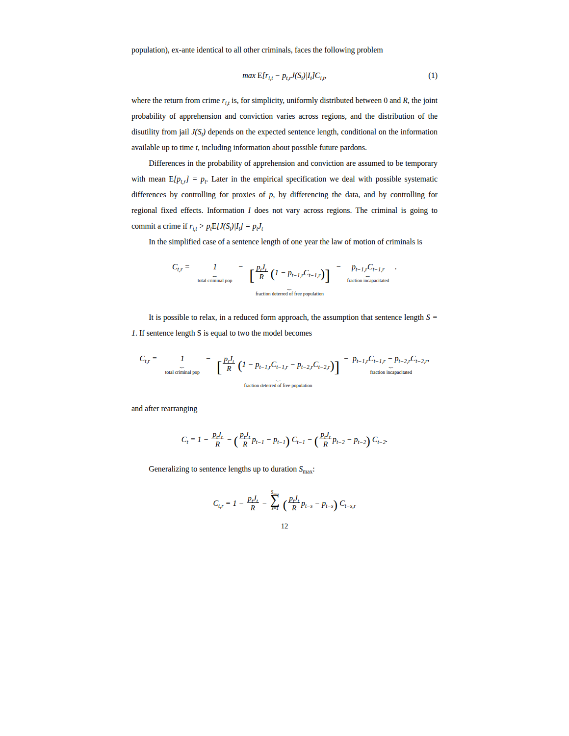population), ex-ante identical to all other criminals, faces the following problem
max E[ri,t − pt,rJ(St)|It]Ci,t, (1)
where the return from crime ri,t is, for simplicity, uniformly distributed between 0 and R, the joint probability of apprehension and conviction varies across regions, and the distribution of the disutility from jail J(St) depends on the expected sentence length, conditional on the information available up to time t, including information about possible future pardons.
Differences in the probability of apprehension and conviction are assumed to be temporary with mean E[pt,r] = pt. Later in the empirical specification we deal with possible systematic differences by controlling for proxies of p, by differencing the data, and by controlling for regional fixed effects. Information I does not vary across regions. The criminal is going to commit a crime if ri,t > ptE[J(St)|It] = ptJt
In the simplified case of a sentence length of one year the law of motion of criminals is
Ct,r = 1 ⏟ total criminal pop − [ptJt R (1 − pt−1,rCt−1,r)] ⏟ fraction deterred of free population − pt−1,rCt−1,r ⏟ fraction incapacitated .
It is possible to relax, in a reduced form approach, the assumption that sentence length S = 1. If sentence length S is equal to two the model becomes
Ct,r = 1 ⏟ total criminal pop − [ptJt R (1 − pt−1,rCt−1,r − pt−2,rCt−2,r)] ⏟ fraction deterred of free population − pt−1,rCt−1,r − pt−2,rCt−2,r, ⏟ fraction incapacitated
and after rearranging
Ct = 1 − ptJt R − (ptJt R pt−1 − pt−1) Ct−1 − (ptJt R pt−2 − pt−2) Ct−2.
Generalizing to sentence lengths up to duration Smax:
Ct,r = 1 − ptJt R − Smax ∑ s=1 (ptJt R pt−s − pt−s) Ct−s,r
12